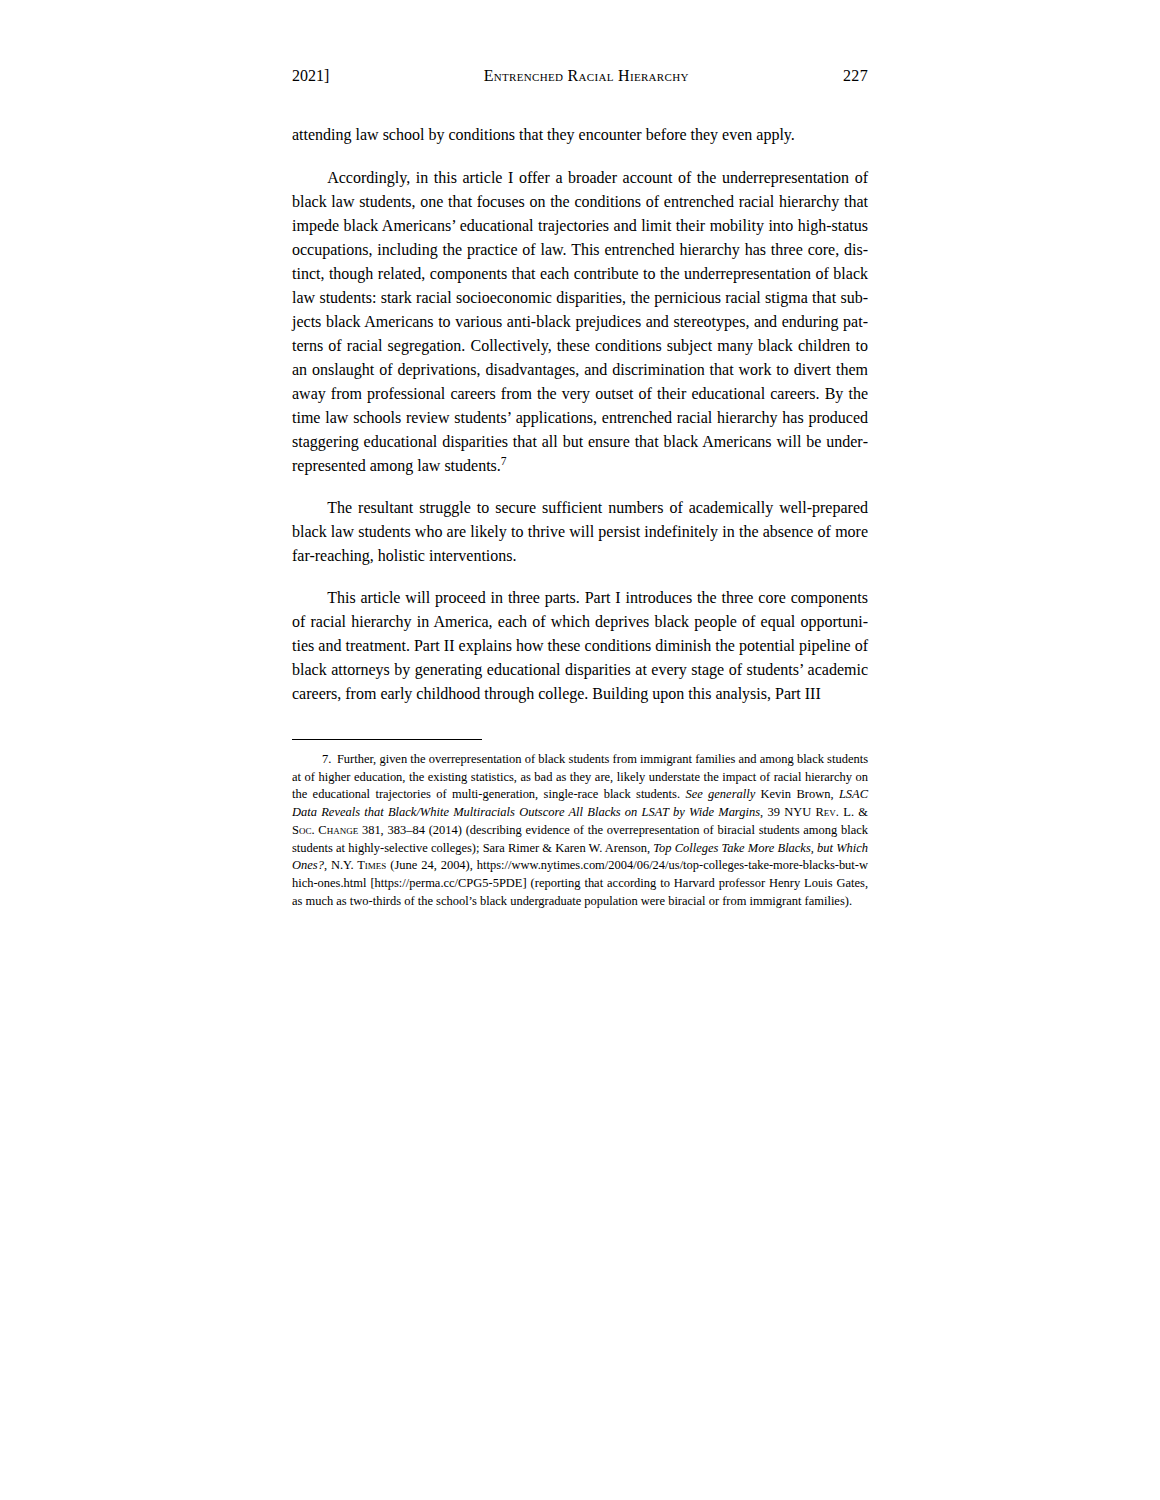2021] Entrenched Racial Hierarchy 227
attending law school by conditions that they encounter before they even apply.
Accordingly, in this article I offer a broader account of the underrepresentation of black law students, one that focuses on the conditions of entrenched racial hierarchy that impede black Americans’ educational trajectories and limit their mobility into high-status occupations, including the practice of law. This entrenched hierarchy has three core, distinct, though related, components that each contribute to the underrepresentation of black law students: stark racial socioeconomic disparities, the pernicious racial stigma that subjects black Americans to various anti-black prejudices and stereotypes, and enduring patterns of racial segregation. Collectively, these conditions subject many black children to an onslaught of deprivations, disadvantages, and discrimination that work to divert them away from professional careers from the very outset of their educational careers. By the time law schools review students’ applications, entrenched racial hierarchy has produced staggering educational disparities that all but ensure that black Americans will be underrepresented among law students.7
The resultant struggle to secure sufficient numbers of academically well-prepared black law students who are likely to thrive will persist indefinitely in the absence of more far-reaching, holistic interventions.
This article will proceed in three parts. Part I introduces the three core components of racial hierarchy in America, each of which deprives black people of equal opportunities and treatment. Part II explains how these conditions diminish the potential pipeline of black attorneys by generating educational disparities at every stage of students’ academic careers, from early childhood through college. Building upon this analysis, Part III
7. Further, given the overrepresentation of black students from immigrant families and among black students at of higher education, the existing statistics, as bad as they are, likely understate the impact of racial hierarchy on the educational trajectories of multi-generation, single-race black students. See generally Kevin Brown, LSAC Data Reveals that Black/White Multiracials Outscore All Blacks on LSAT by Wide Margins, 39 NYU Rev. L. & Soc. Change 381, 383–84 (2014) (describing evidence of the overrepresentation of biracial students among black students at highly-selective colleges); Sara Rimer & Karen W. Arenson, Top Colleges Take More Blacks, but Which Ones?, N.Y. Times (June 24, 2004), https://www.nytimes.com/2004/06/24/us/top-colleges-take-more-blacks-but-which-ones.html [https://perma.cc/CPG5-5PDE] (reporting that according to Harvard professor Henry Louis Gates, as much as two-thirds of the school’s black undergraduate population were biracial or from immigrant families).